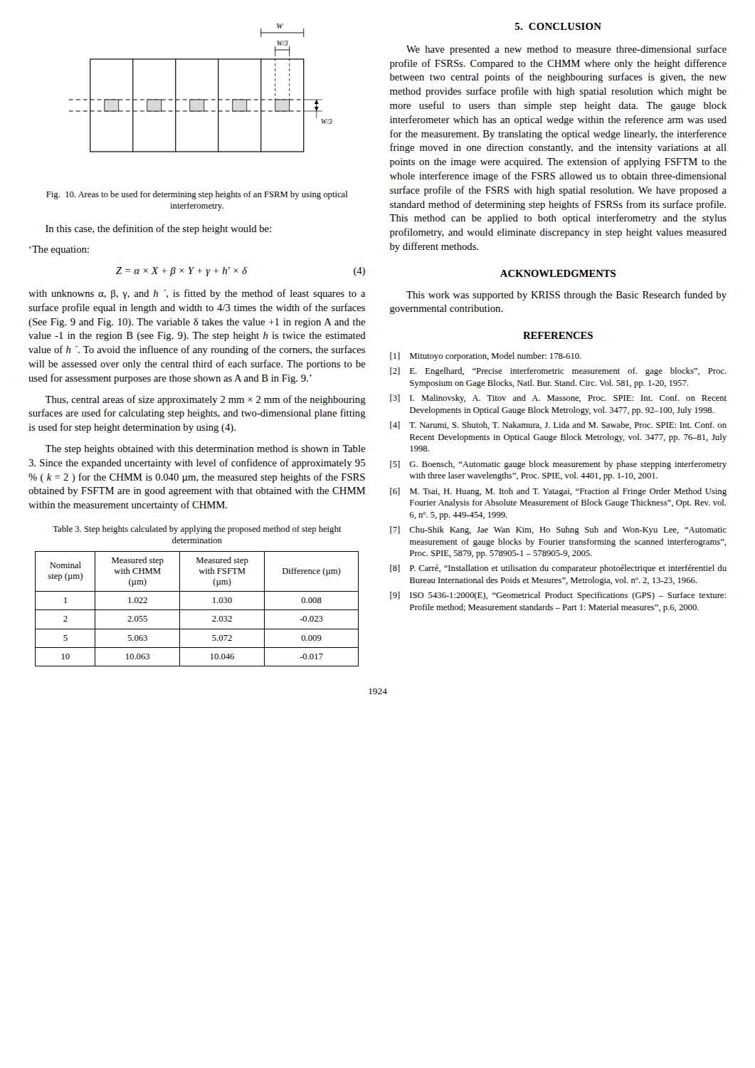W W/3 W/3
Fig. 10. Areas to be used for determining step heights of an FSRM by using optical interferometry.
In this case, the definition of the step height would be:
‘The equation:
Z = α × X + β × Y + γ + h′ × δ
(4)
with unknowns α, β, γ, and h ´, is fitted by the method of least squares to a surface profile equal in length and width to 4/3 times the width of the surfaces (See Fig. 9 and Fig. 10). The variable δ takes the value +1 in region A and the value -1 in the region B (see Fig. 9). The step height h is twice the estimated value of h ´. To avoid the influence of any rounding of the corners, the surfaces will be assessed over only the central third of each surface. The portions to be used for assessment purposes are those shown as A and B in Fig. 9.’
Thus, central areas of size approximately 2 mm × 2 mm of the neighbouring surfaces are used for calculating step heights, and two-dimensional plane fitting is used for step height determination by using (4).
The step heights obtained with this determination method is shown in Table 3. Since the expanded uncertainty with level of confidence of approximately 95 % ( k = 2 ) for the CHMM is 0.040 µm, the measured step heights of the FSRS obtained by FSFTM are in good agreement with that obtained with the CHMM within the measurement uncertainty of CHMM.
Table 3. Step heights calculated by applying the proposed method of step height determination
| Nominal step (µm) | Measured step with CHMM (µm) | Measured step with FSFTM (µm) | Difference (µm) |
| --- | --- | --- | --- |
| 1 | 1.022 | 1.030 | 0.008 |
| 2 | 2.055 | 2.032 | -0.023 |
| 5 | 5.063 | 5.072 | 0.009 |
| 10 | 10.063 | 10.046 | -0.017 |
5. CONCLUSION
We have presented a new method to measure three-dimensional surface profile of FSRSs. Compared to the CHMM where only the height difference between two central points of the neighbouring surfaces is given, the new method provides surface profile with high spatial resolution which might be more useful to users than simple step height data. The gauge block interferometer which has an optical wedge within the reference arm was used for the measurement. By translating the optical wedge linearly, the interference fringe moved in one direction constantly, and the intensity variations at all points on the image were acquired. The extension of applying FSFTM to the whole interference image of the FSRS allowed us to obtain three-dimensional surface profile of the FSRS with high spatial resolution. We have proposed a standard method of determining step heights of FSRSs from its surface profile. This method can be applied to both optical interferometry and the stylus profilometry, and would eliminate discrepancy in step height values measured by different methods.
ACKNOWLEDGMENTS
This work was supported by KRISS through the Basic Research funded by governmental contribution.
REFERENCES
[1] Mitutoyo corporation, Model number: 178-610.
[2] E. Engelhard, “Precise interferometric measurement of. gage blocks”, Proc. Symposium on Gage Blocks, Natl. Bur. Stand. Circ. Vol. 581, pp. 1-20, 1957.
[3] I. Malinovsky, A. Titov and A. Massone, Proc. SPIE: Int. Conf. on Recent Developments in Optical Gauge Block Metrology, vol. 3477, pp. 92–100, July 1998.
[4] T. Narumi, S. Shutoh, T. Nakamura, J. Lida and M. Sawabe, Proc. SPIE: Int. Conf. on Recent Developments in Optical Gauge Block Metrology, vol. 3477, pp. 76–81, July 1998.
[5] G. Boensch, “Automatic gauge block measurement by phase stepping interferometry with three laser wavelengths”, Proc. SPIE, vol. 4401, pp. 1-10, 2001.
[6] M. Tsai, H. Huang, M. Itoh and T. Yatagai, “Fraction al Fringe Order Method Using Fourier Analysis for Absolute Measurement of Block Gauge Thickness”, Opt. Rev. vol. 6, nº. 5, pp. 449-454, 1999.
[7] Chu-Shik Kang, Jae Wan Kim, Ho Suhng Suh and Won-Kyu Lee, “Automatic measurement of gauge blocks by Fourier transforming the scanned interferograms”, Proc. SPIE, 5879, pp. 578905-1 – 578905-9, 2005.
[8] P. Carré, “Installation et utilisation du comparateur photoélectrique et interférentiel du Bureau International des Poids et Mesures”, Metrologia, vol. nº. 2, 13-23, 1966.
[9] ISO 5436-1:2000(E), “Geometrical Product Specifications (GPS) – Surface texture: Profile method; Measurement standards – Part 1: Material measures”, p.6, 2000.
1924